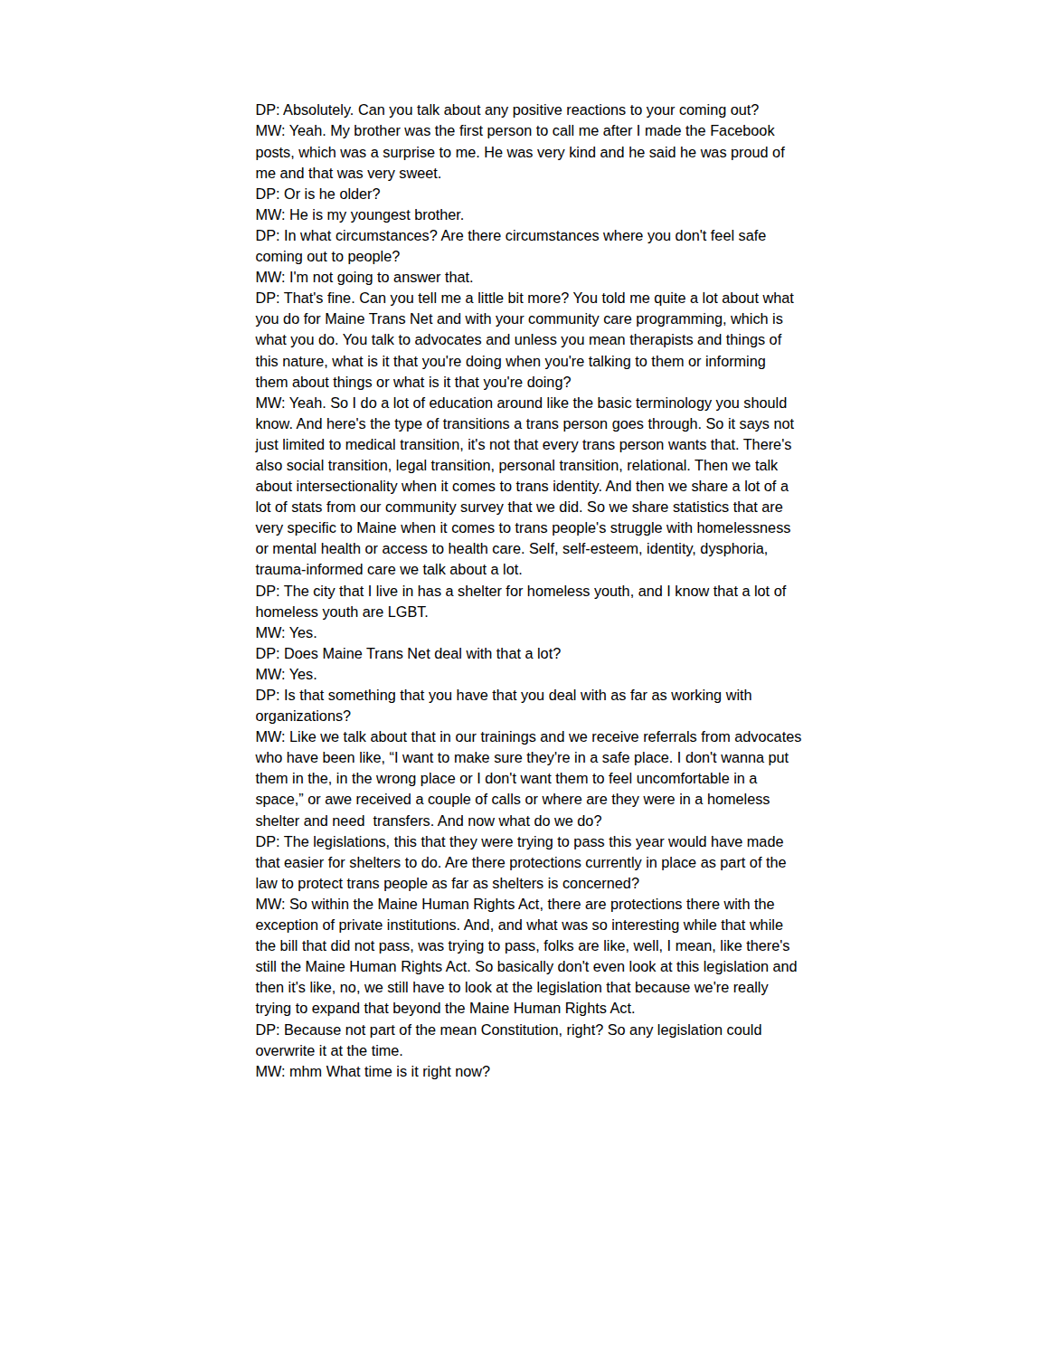DP: Absolutely. Can you talk about any positive reactions to your coming out?
MW: Yeah. My brother was the first person to call me after I made the Facebook posts, which was a surprise to me. He was very kind and he said he was proud of me and that was very sweet.
DP: Or is he older?
MW: He is my youngest brother.
DP: In what circumstances? Are there circumstances where you don't feel safe coming out to people?
MW: I'm not going to answer that.
DP: That's fine. Can you tell me a little bit more? You told me quite a lot about what you do for Maine Trans Net and with your community care programming, which is what you do. You talk to advocates and unless you mean therapists and things of this nature, what is it that you're doing when you're talking to them or informing them about things or what is it that you're doing?
MW: Yeah. So I do a lot of education around like the basic terminology you should know. And here's the type of transitions a trans person goes through. So it says not just limited to medical transition, it's not that every trans person wants that. There's also social transition, legal transition, personal transition, relational. Then we talk about intersectionality when it comes to trans identity. And then we share a lot of a lot of stats from our community survey that we did. So we share statistics that are very specific to Maine when it comes to trans people's struggle with homelessness or mental health or access to health care. Self, self-esteem, identity, dysphoria, trauma-informed care we talk about a lot.
DP: The city that I live in has a shelter for homeless youth, and I know that a lot of homeless youth are LGBT.
MW: Yes.
DP: Does Maine Trans Net deal with that a lot?
MW: Yes.
DP: Is that something that you have that you deal with as far as working with organizations?
MW: Like we talk about that in our trainings and we receive referrals from advocates who have been like, “I want to make sure they're in a safe place. I don't wanna put them in the, in the wrong place or I don't want them to feel uncomfortable in a space,” or awe received a couple of calls or where are they were in a homeless shelter and need transfers. And now what do we do?
DP: The legislations, this that they were trying to pass this year would have made that easier for shelters to do. Are there protections currently in place as part of the law to protect trans people as far as shelters is concerned?
MW: So within the Maine Human Rights Act, there are protections there with the exception of private institutions. And, and what was so interesting while that while the bill that did not pass, was trying to pass, folks are like, well, I mean, like there's still the Maine Human Rights Act. So basically don't even look at this legislation and then it's like, no, we still have to look at the legislation that because we're really trying to expand that beyond the Maine Human Rights Act.
DP: Because not part of the mean Constitution, right? So any legislation could overwrite it at the time.
MW: mhm What time is it right now?